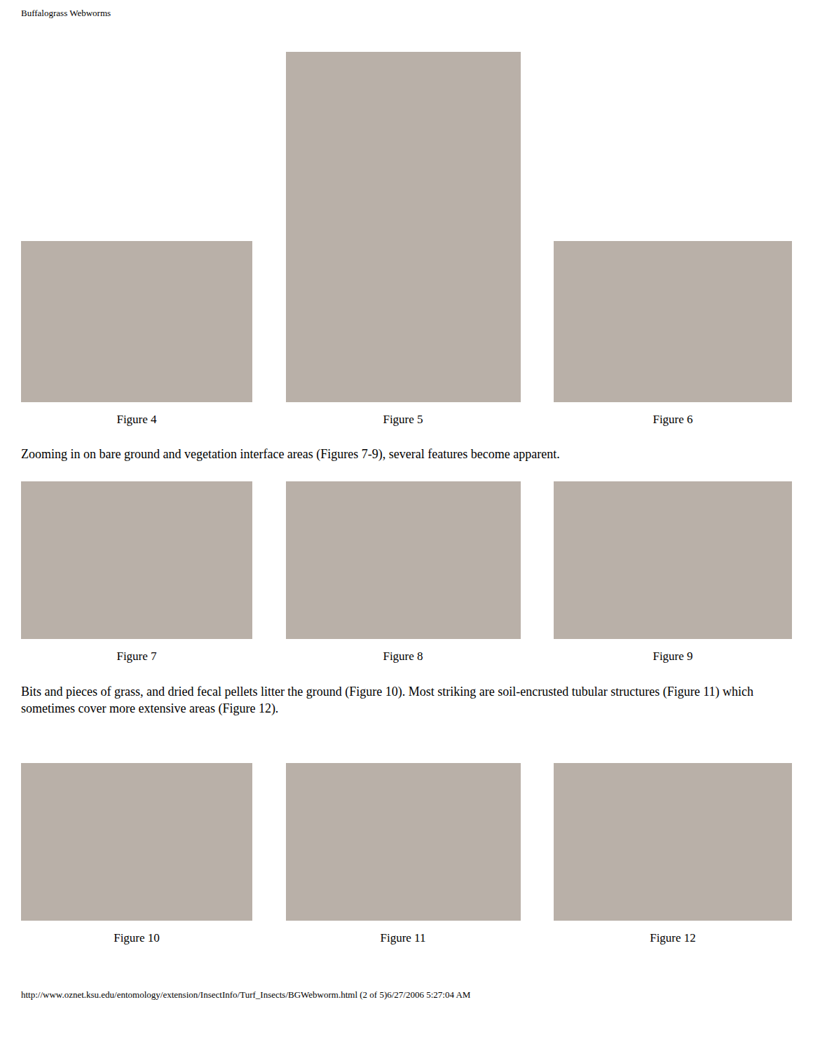Buffalograss Webworms
Figure 4
Figure 5
Figure 6
Zooming in on bare ground and vegetation interface areas (Figures 7-9), several features become apparent.
Figure 7
Figure 8
Figure 9
Bits and pieces of grass, and dried fecal pellets litter the ground (Figure 10). Most striking are soil-encrusted tubular structures (Figure 11) which sometimes cover more extensive areas (Figure 12).
Figure 10
Figure 11
Figure 12
http://www.oznet.ksu.edu/entomology/extension/InsectInfo/Turf_Insects/BGWebworm.html (2 of 5)6/27/2006 5:27:04 AM